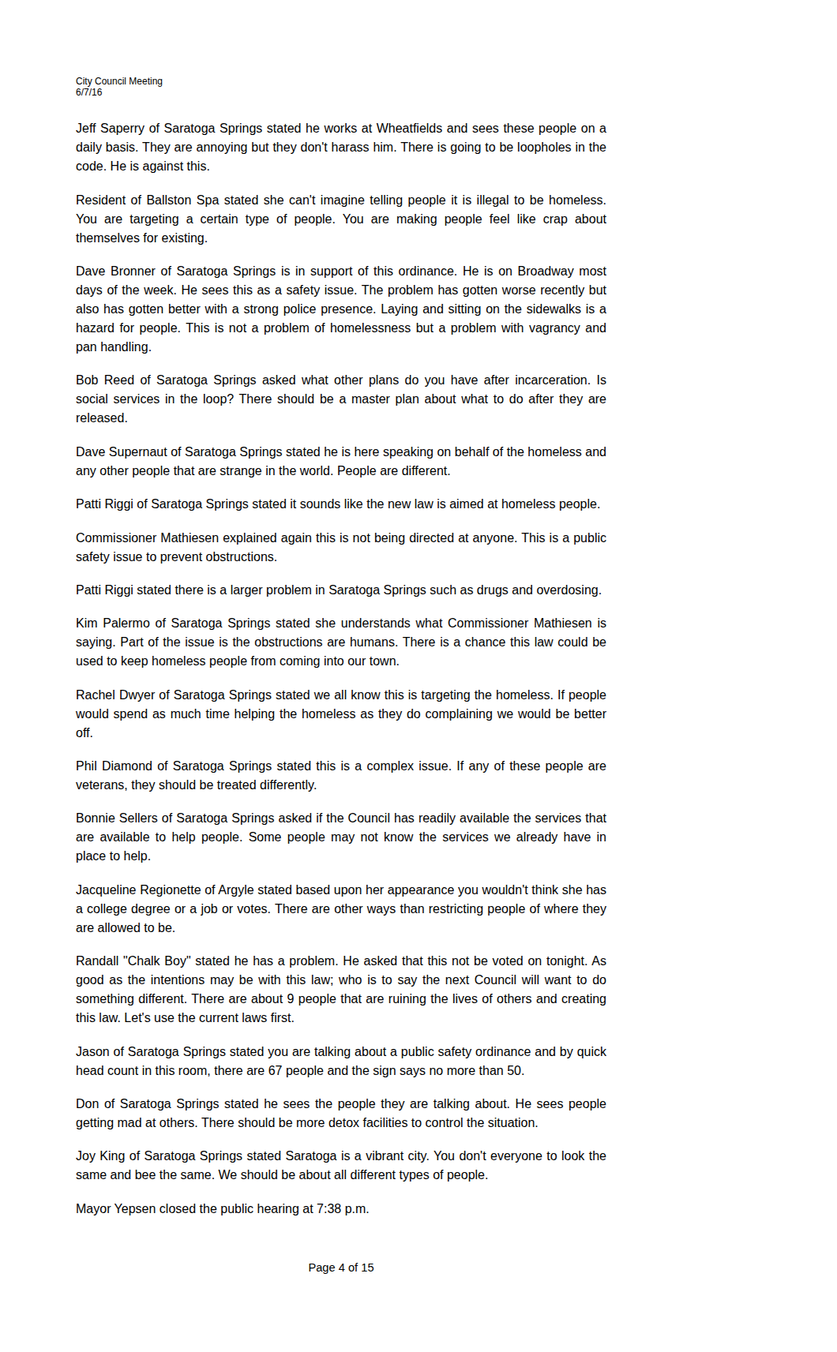City Council Meeting
6/7/16
Jeff Saperry of Saratoga Springs stated he works at Wheatfields and sees these people on a daily basis. They are annoying but they don't harass him. There is going to be loopholes in the code. He is against this.
Resident of Ballston Spa stated she can't imagine telling people it is illegal to be homeless. You are targeting a certain type of people. You are making people feel like crap about themselves for existing.
Dave Bronner of Saratoga Springs is in support of this ordinance. He is on Broadway most days of the week. He sees this as a safety issue. The problem has gotten worse recently but also has gotten better with a strong police presence. Laying and sitting on the sidewalks is a hazard for people. This is not a problem of homelessness but a problem with vagrancy and pan handling.
Bob Reed of Saratoga Springs asked what other plans do you have after incarceration. Is social services in the loop? There should be a master plan about what to do after they are released.
Dave Supernaut of Saratoga Springs stated he is here speaking on behalf of the homeless and any other people that are strange in the world. People are different.
Patti Riggi of Saratoga Springs stated it sounds like the new law is aimed at homeless people.
Commissioner Mathiesen explained again this is not being directed at anyone. This is a public safety issue to prevent obstructions.
Patti Riggi stated there is a larger problem in Saratoga Springs such as drugs and overdosing.
Kim Palermo of Saratoga Springs stated she understands what Commissioner Mathiesen is saying. Part of the issue is the obstructions are humans. There is a chance this law could be used to keep homeless people from coming into our town.
Rachel Dwyer of Saratoga Springs stated we all know this is targeting the homeless. If people would spend as much time helping the homeless as they do complaining we would be better off.
Phil Diamond of Saratoga Springs stated this is a complex issue. If any of these people are veterans, they should be treated differently.
Bonnie Sellers of Saratoga Springs asked if the Council has readily available the services that are available to help people. Some people may not know the services we already have in place to help.
Jacqueline Regionette of Argyle stated based upon her appearance you wouldn't think she has a college degree or a job or votes. There are other ways than restricting people of where they are allowed to be.
Randall "Chalk Boy" stated he has a problem. He asked that this not be voted on tonight. As good as the intentions may be with this law; who is to say the next Council will want to do something different. There are about 9 people that are ruining the lives of others and creating this law. Let's use the current laws first.
Jason of Saratoga Springs stated you are talking about a public safety ordinance and by quick head count in this room, there are 67 people and the sign says no more than 50.
Don of Saratoga Springs stated he sees the people they are talking about. He sees people getting mad at others. There should be more detox facilities to control the situation.
Joy King of Saratoga Springs stated Saratoga is a vibrant city. You don't everyone to look the same and bee the same. We should be about all different types of people.
Mayor Yepsen closed the public hearing at 7:38 p.m.
Page 4 of 15